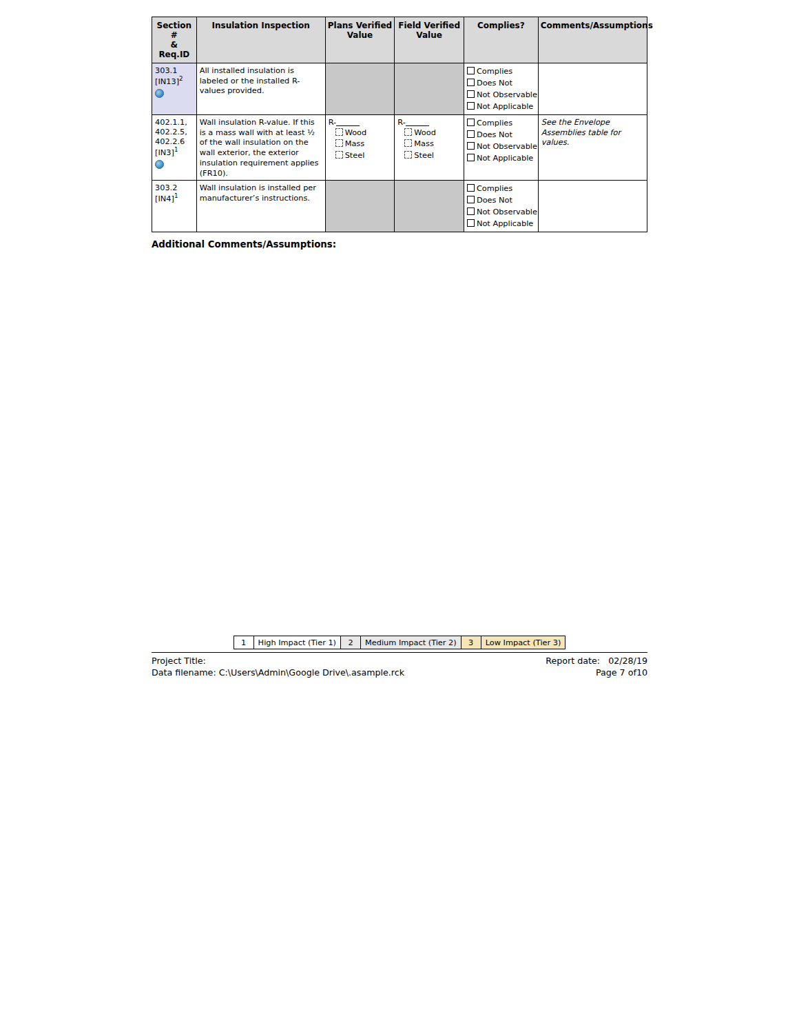| Section # & Req.ID | Insulation Inspection | Plans Verified Value | Field Verified Value | Complies? | Comments/Assumptions |
| --- | --- | --- | --- | --- | --- |
| 303.1 [IN13] 2 | All installed insulation is labeled or the installed R-values provided. | | | Complies Does Not Not Observable Not Applicable | |
| 402.1.1, 402.2.5, 402.2.6 [IN3] 1 | Wall insulation R-value. If this is a mass wall with at least ½ of the wall insulation on the wall exterior, the exterior insulation requirement applies (FR10). | R- Wood Mass Steel | R- Wood Mass Steel | Complies Does Not Not Observable Not Applicable | See the Envelope Assemblies table for values. |
| 303.2 [IN4] 1 | Wall insulation is installed per manufacturer’s instructions. | | | Complies Does Not Not Observable Not Applicable | |
Additional Comments/Assumptions:
| 1 | High Impact (Tier 1) | 2 | Medium Impact (Tier 2) | 3 | Low Impact (Tier 3) |
Project Title:
Data filename: C:\Users\Admin\Google Drive\.asample.rck
Report date: 02/28/19
Page 7 of10